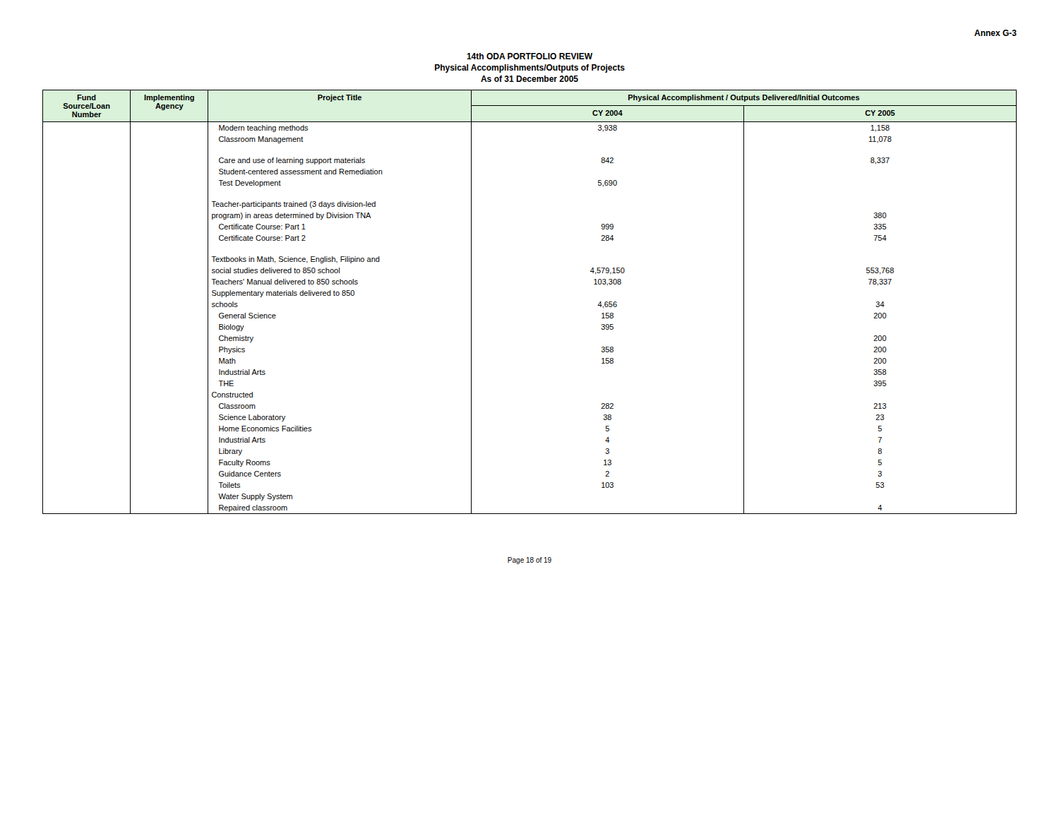Annex G-3
14th ODA PORTFOLIO REVIEW
Physical Accomplishments/Outputs of Projects
As of 31 December 2005
| Fund Source/Loan Number | Implementing Agency | Project Title | Physical Accomplishment / Outputs Delivered/Initial Outcomes |
| --- | --- | --- | --- |
| CY 2004 | CY 2005 |
| | | Modern teaching methods | 3,938 | 1,158 |
| | | Classroom Management | | 11,078 |
| | | Care and use of learning support materials | 842 | 8,337 |
| | | Student-centered assessment and Remediation | | |
| | | Test Development | 5,690 | |
| | | Teacher-participants trained (3 days division-led | | |
| | | program) in areas determined by Division TNA | | 380 |
| | | Certificate Course: Part 1 | 999 | 335 |
| | | Certificate Course: Part 2 | 284 | 754 |
| | | Textbooks in Math, Science, English, Filipino and | | |
| | | social studies delivered to 850 school | 4,579,150 | 553,768 |
| | | Teachers' Manual delivered to 850 schools | 103,308 | 78,337 |
| | | Supplementary materials delivered to 850 | | |
| | | schools | 4,656 | 34 |
| | | General Science | 158 | 200 |
| | | Biology | 395 | |
| | | Chemistry | | 200 |
| | | Physics | 358 | 200 |
| | | Math | 158 | 200 |
| | | Industrial Arts | | 358 |
| | | THE | | 395 |
| | | Constructed | | |
| | | Classroom | 282 | 213 |
| | | Science Laboratory | 38 | 23 |
| | | Home Economics Facilities | 5 | 5 |
| | | Industrial Arts | 4 | 7 |
| | | Library | 3 | 8 |
| | | Faculty Rooms | 13 | 5 |
| | | Guidance Centers | 2 | 3 |
| | | Toilets | 103 | 53 |
| | | Water Supply System | | |
| | | Repaired classroom | | 4 |
Page 18 of 19